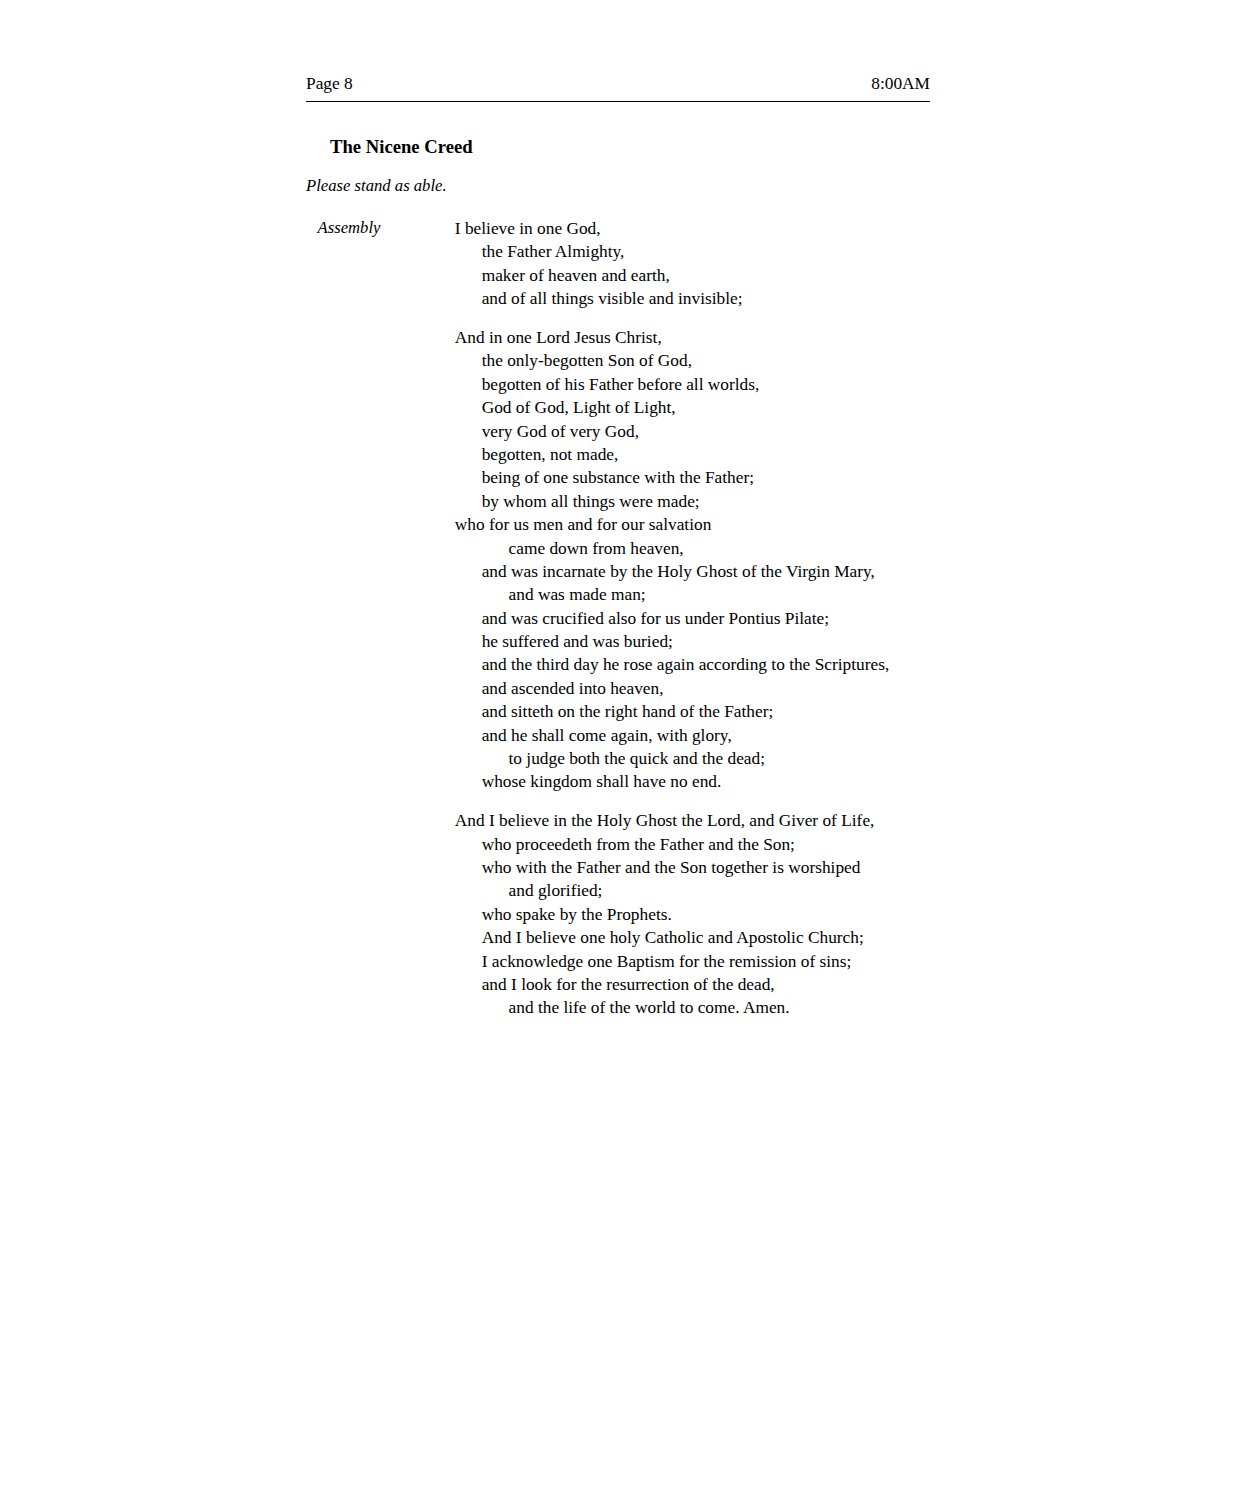Page 8 8:00AM
The Nicene Creed
Please stand as able.
Assembly
I believe in one God, the Father Almighty, maker of heaven and earth, and of all things visible and invisible;
And in one Lord Jesus Christ, the only-begotten Son of God, begotten of his Father before all worlds, God of God, Light of Light, very God of very God, begotten, not made, being of one substance with the Father; by whom all things were made; who for us men and for our salvation came down from heaven, and was incarnate by the Holy Ghost of the Virgin Mary, and was made man; and was crucified also for us under Pontius Pilate; he suffered and was buried; and the third day he rose again according to the Scriptures, and ascended into heaven, and sitteth on the right hand of the Father; and he shall come again, with glory, to judge both the quick and the dead; whose kingdom shall have no end.
And I believe in the Holy Ghost the Lord, and Giver of Life, who proceedeth from the Father and the Son; who with the Father and the Son together is worshiped and glorified; who spake by the Prophets. And I believe one holy Catholic and Apostolic Church; I acknowledge one Baptism for the remission of sins; and I look for the resurrection of the dead, and the life of the world to come. Amen.